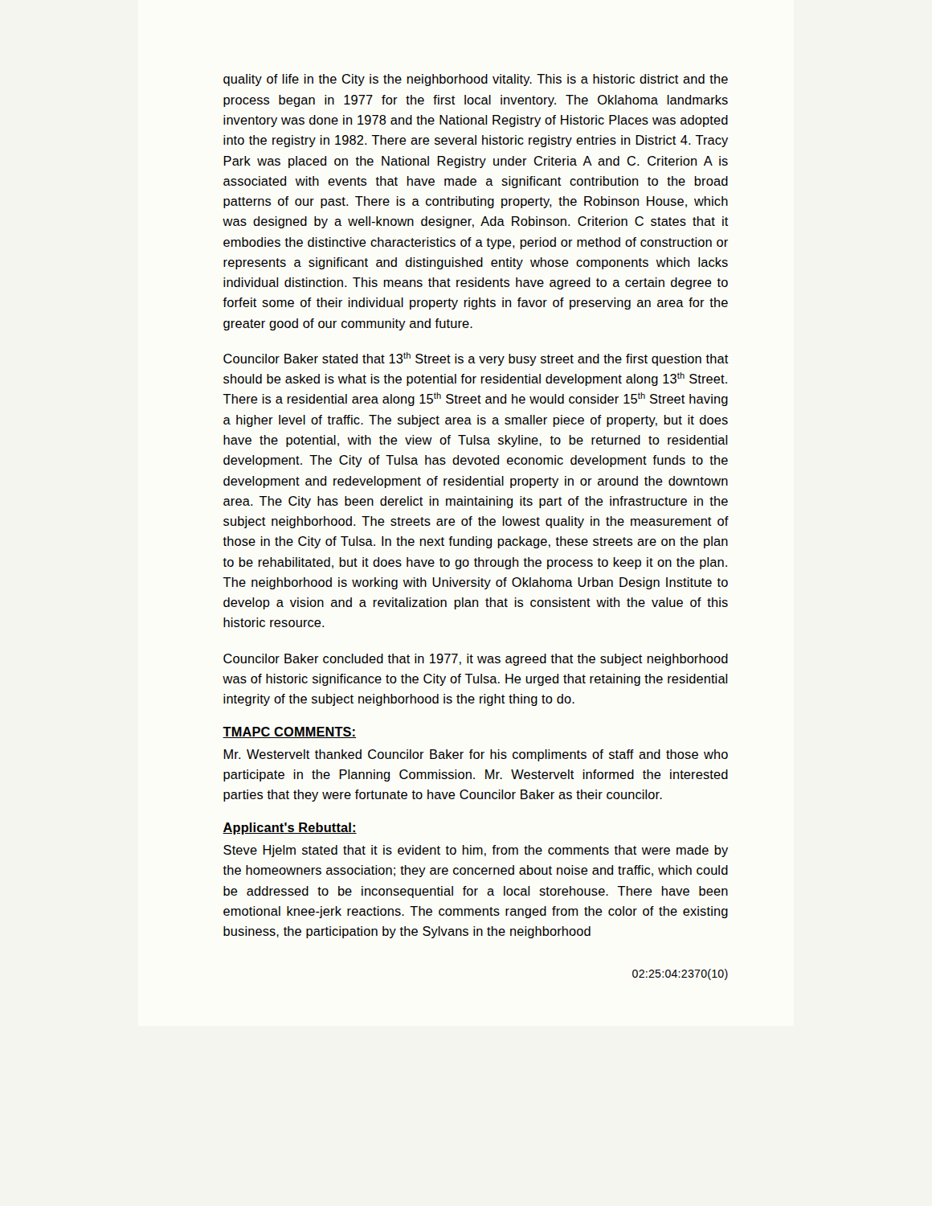quality of life in the City is the neighborhood vitality. This is a historic district and the process began in 1977 for the first local inventory. The Oklahoma landmarks inventory was done in 1978 and the National Registry of Historic Places was adopted into the registry in 1982. There are several historic registry entries in District 4. Tracy Park was placed on the National Registry under Criteria A and C. Criterion A is associated with events that have made a significant contribution to the broad patterns of our past. There is a contributing property, the Robinson House, which was designed by a well-known designer, Ada Robinson. Criterion C states that it embodies the distinctive characteristics of a type, period or method of construction or represents a significant and distinguished entity whose components which lacks individual distinction. This means that residents have agreed to a certain degree to forfeit some of their individual property rights in favor of preserving an area for the greater good of our community and future.
Councilor Baker stated that 13th Street is a very busy street and the first question that should be asked is what is the potential for residential development along 13th Street. There is a residential area along 15th Street and he would consider 15th Street having a higher level of traffic. The subject area is a smaller piece of property, but it does have the potential, with the view of Tulsa skyline, to be returned to residential development. The City of Tulsa has devoted economic development funds to the development and redevelopment of residential property in or around the downtown area. The City has been derelict in maintaining its part of the infrastructure in the subject neighborhood. The streets are of the lowest quality in the measurement of those in the City of Tulsa. In the next funding package, these streets are on the plan to be rehabilitated, but it does have to go through the process to keep it on the plan. The neighborhood is working with University of Oklahoma Urban Design Institute to develop a vision and a revitalization plan that is consistent with the value of this historic resource.
Councilor Baker concluded that in 1977, it was agreed that the subject neighborhood was of historic significance to the City of Tulsa. He urged that retaining the residential integrity of the subject neighborhood is the right thing to do.
TMAPC COMMENTS:
Mr. Westervelt thanked Councilor Baker for his compliments of staff and those who participate in the Planning Commission. Mr. Westervelt informed the interested parties that they were fortunate to have Councilor Baker as their councilor.
Applicant's Rebuttal:
Steve Hjelm stated that it is evident to him, from the comments that were made by the homeowners association; they are concerned about noise and traffic, which could be addressed to be inconsequential for a local storehouse. There have been emotional knee-jerk reactions. The comments ranged from the color of the existing business, the participation by the Sylvans in the neighborhood
02:25:04:2370(10)